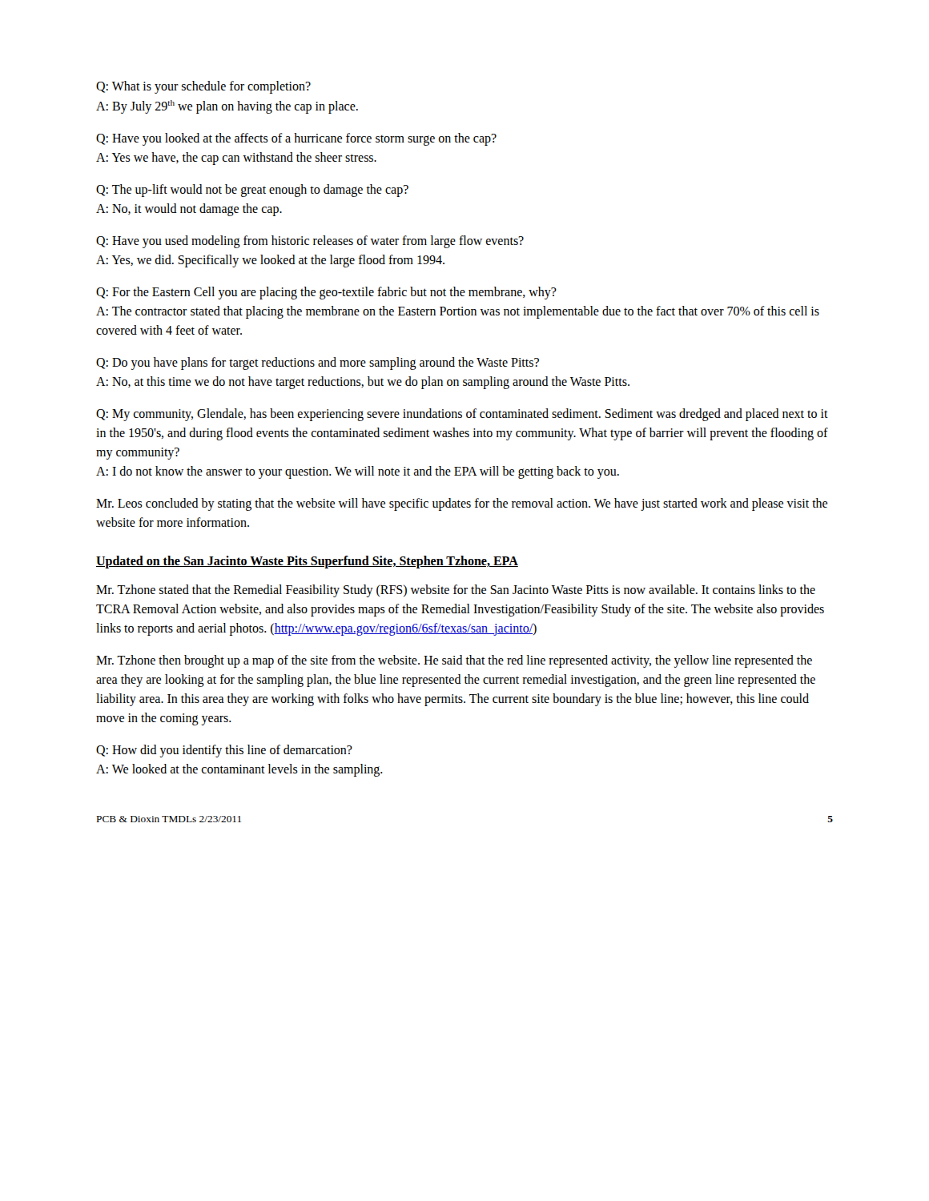Q: What is your schedule for completion?
A: By July 29th we plan on having the cap in place.
Q: Have you looked at the affects of a hurricane force storm surge on the cap?
A: Yes we have, the cap can withstand the sheer stress.
Q: The up-lift would not be great enough to damage the cap?
A: No, it would not damage the cap.
Q: Have you used modeling from historic releases of water from large flow events?
A: Yes, we did. Specifically we looked at the large flood from 1994.
Q: For the Eastern Cell you are placing the geo-textile fabric but not the membrane, why?
A: The contractor stated that placing the membrane on the Eastern Portion was not implementable due to the fact that over 70% of this cell is covered with 4 feet of water.
Q: Do you have plans for target reductions and more sampling around the Waste Pitts?
A: No, at this time we do not have target reductions, but we do plan on sampling around the Waste Pitts.
Q: My community, Glendale, has been experiencing severe inundations of contaminated sediment. Sediment was dredged and placed next to it in the 1950's, and during flood events the contaminated sediment washes into my community. What type of barrier will prevent the flooding of my community?
A: I do not know the answer to your question. We will note it and the EPA will be getting back to you.
Mr. Leos concluded by stating that the website will have specific updates for the removal action. We have just started work and please visit the website for more information.
Updated on the San Jacinto Waste Pits Superfund Site, Stephen Tzhone, EPA
Mr. Tzhone stated that the Remedial Feasibility Study (RFS) website for the San Jacinto Waste Pitts is now available. It contains links to the TCRA Removal Action website, and also provides maps of the Remedial Investigation/Feasibility Study of the site. The website also provides links to reports and aerial photos. (http://www.epa.gov/region6/6sf/texas/san_jacinto/)
Mr. Tzhone then brought up a map of the site from the website. He said that the red line represented activity, the yellow line represented the area they are looking at for the sampling plan, the blue line represented the current remedial investigation, and the green line represented the liability area. In this area they are working with folks who have permits. The current site boundary is the blue line; however, this line could move in the coming years.
Q: How did you identify this line of demarcation?
A: We looked at the contaminant levels in the sampling.
PCB & Dioxin TMDLs 2/23/2011 5